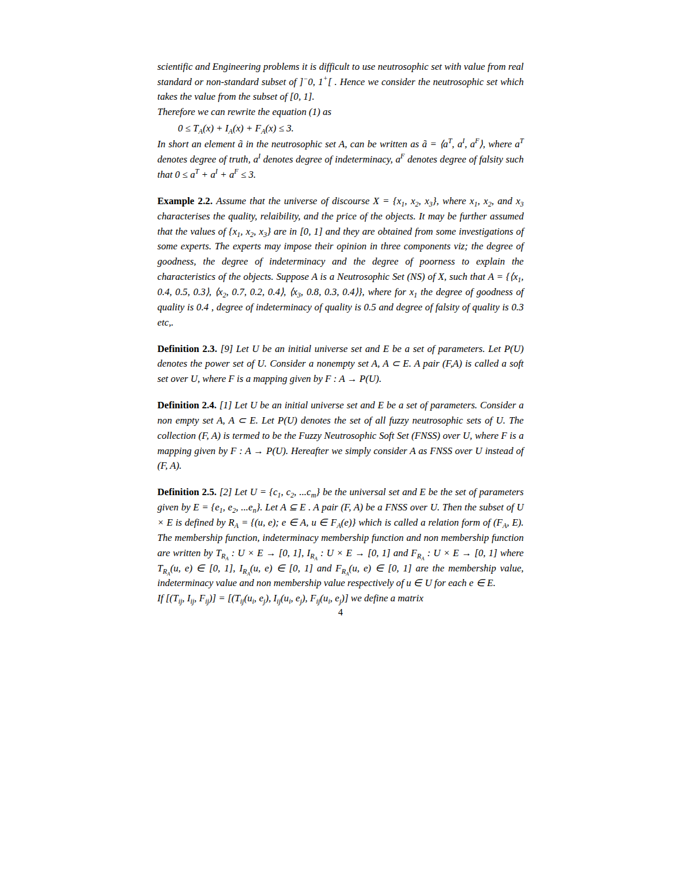scientific and Engineering problems it is difficult to use neutrosophic set with value from real standard or non-standard subset of ]−0, 1+[ . Hence we consider the neutrosophic set which takes the value from the subset of [0, 1].
Therefore we can rewrite the equation (1) as
0 ≤ TA(x) + IA(x) + FA(x) ≤ 3.
In short an element ã in the neutrosophic set A, can be written as ã = ⟨aT, aI, aF⟩, where aT denotes degree of truth, aI denotes degree of indeterminacy, aF denotes degree of falsity such that 0 ≤ aT + aI + aF ≤ 3.
Example 2.2. Assume that the universe of discourse X = {x1, x2, x3}, where x1, x2, and x3 characterises the quality, relaibility, and the price of the objects. It may be further assumed that the values of {x1, x2, x3} are in [0, 1] and they are obtained from some investigations of some experts. The experts may impose their opinion in three components viz; the degree of goodness, the degree of indeterminacy and the degree of poorness to explain the characteristics of the objects. Suppose A is a Neutrosophic Set (NS) of X, such that A = {⟨x1, 0.4, 0.5, 0.3⟩, ⟨x2, 0.7, 0.2, 0.4⟩, ⟨x3, 0.8, 0.3, 0.4⟩}, where for x1 the degree of goodness of quality is 0.4 , degree of indeterminacy of quality is 0.5 and degree of falsity of quality is 0.3 etc,.
Definition 2.3. [9] Let U be an initial universe set and E be a set of parameters. Let P(U) denotes the power set of U. Consider a nonempty set A, A ⊂ E. A pair (F,A) is called a soft set over U, where F is a mapping given by F : A → P(U).
Definition 2.4. [1] Let U be an initial universe set and E be a set of parameters. Consider a non empty set A, A ⊂ E. Let P(U) denotes the set of all fuzzy neutrosophic sets of U. The collection (F, A) is termed to be the Fuzzy Neutrosophic Soft Set (FNSS) over U, where F is a mapping given by F : A → P(U). Hereafter we simply consider A as FNSS over U instead of (F, A).
Definition 2.5. [2] Let U = {c1, c2, ...cm} be the universal set and E be the set of parameters given by E = {e1, e2, ...en}. Let A ⊆ E . A pair (F, A) be a FNSS over U. Then the subset of U × E is defined by RA = {(u, e); e ∈ A, u ∈ FA(e)} which is called a relation form of (FA, E). The membership function, indeterminacy membership function and non membership function are written by TRA : U × E → [0, 1], IRA : U × E → [0, 1] and FRA : U × E → [0, 1] where TRA(u, e) ∈ [0, 1], IRA(u, e) ∈ [0, 1] and FRA(u, e) ∈ [0, 1] are the membership value, indeterminacy value and non membership value respectively of u ∈ U for each e ∈ E.
If [(Tij, Iij, Fij)] = [(Tij(ui, ej), Iij(ui, ej), Fij(ui, ej)] we define a matrix
4